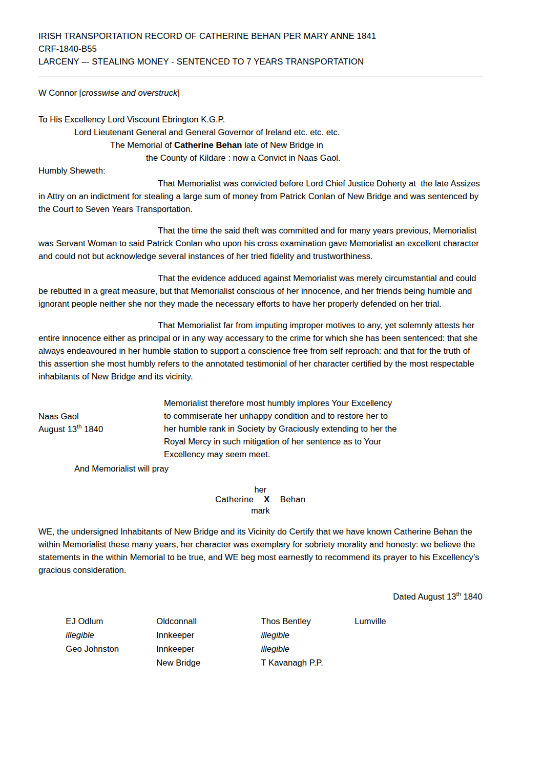Irish Transportation Record of Catherine Behan per Mary Anne 1841
CRF-1840-B55
Larceny –- Stealing Money - Sentenced to 7 Years Transportation
W Connor [crosswise and overstruck]
To His Excellency Lord Viscount Ebrington K.G.P.
Lord Lieutenant General and General Governor of Ireland etc. etc. etc.
The Memorial of Catherine Behan late of New Bridge in
the County of Kildare : now a Convict in Naas Gaol.
Humbly Sheweth:
That Memorialist was convicted before Lord Chief Justice Doherty at the late Assizes in Attry on an indictment for stealing a large sum of money from Patrick Conlan of New Bridge and was sentenced by the Court to Seven Years Transportation.
That the time the said theft was committed and for many years previous, Memorialist was Servant Woman to said Patrick Conlan who upon his cross examination gave Memorialist an excellent character and could not but acknowledge several instances of her tried fidelity and trustworthiness.
That the evidence adduced against Memorialist was merely circumstantial and could be rebutted in a great measure, but that Memorialist conscious of her innocence, and her friends being humble and ignorant people neither she nor they made the necessary efforts to have her properly defended on her trial.
That Memorialist far from imputing improper motives to any, yet solemnly attests her entire innocence either as principal or in any way accessary to the crime for which she has been sentenced: that she always endeavoured in her humble station to support a conscience free from self reproach: and that for the truth of this assertion she most humbly refers to the annotated testimonial of her character certified by the most respectable inhabitants of New Bridge and its vicinity.
Naas Gaol
August 13th 1840
Memorialist therefore most humbly implores Your Excellency
to commiserate her unhappy condition and to restore her to
her humble rank in Society by Graciously extending to her the
Royal Mercy in such mitigation of her sentence as to Your
Excellency may seem meet.
And Memorialist will pray
her Catherine X Behan mark
WE, the undersigned Inhabitants of New Bridge and its Vicinity do Certify that we have known Catherine Behan the within Memorialist these many years, her character was exemplary for sobriety morality and honesty: we believe the statements in the within Memorial to be true, and WE beg most earnestly to recommend its prayer to his Excellency’s gracious consideration.
Dated August 13th 1840
| EJ Odlum | Oldconnall | Thos Bentley | Lumville |
| illegible | Innkeeper | illegible | |
| Geo Johnston | Innkeeper | illegible | |
| | New Bridge | T Kavanagh P.P. | |